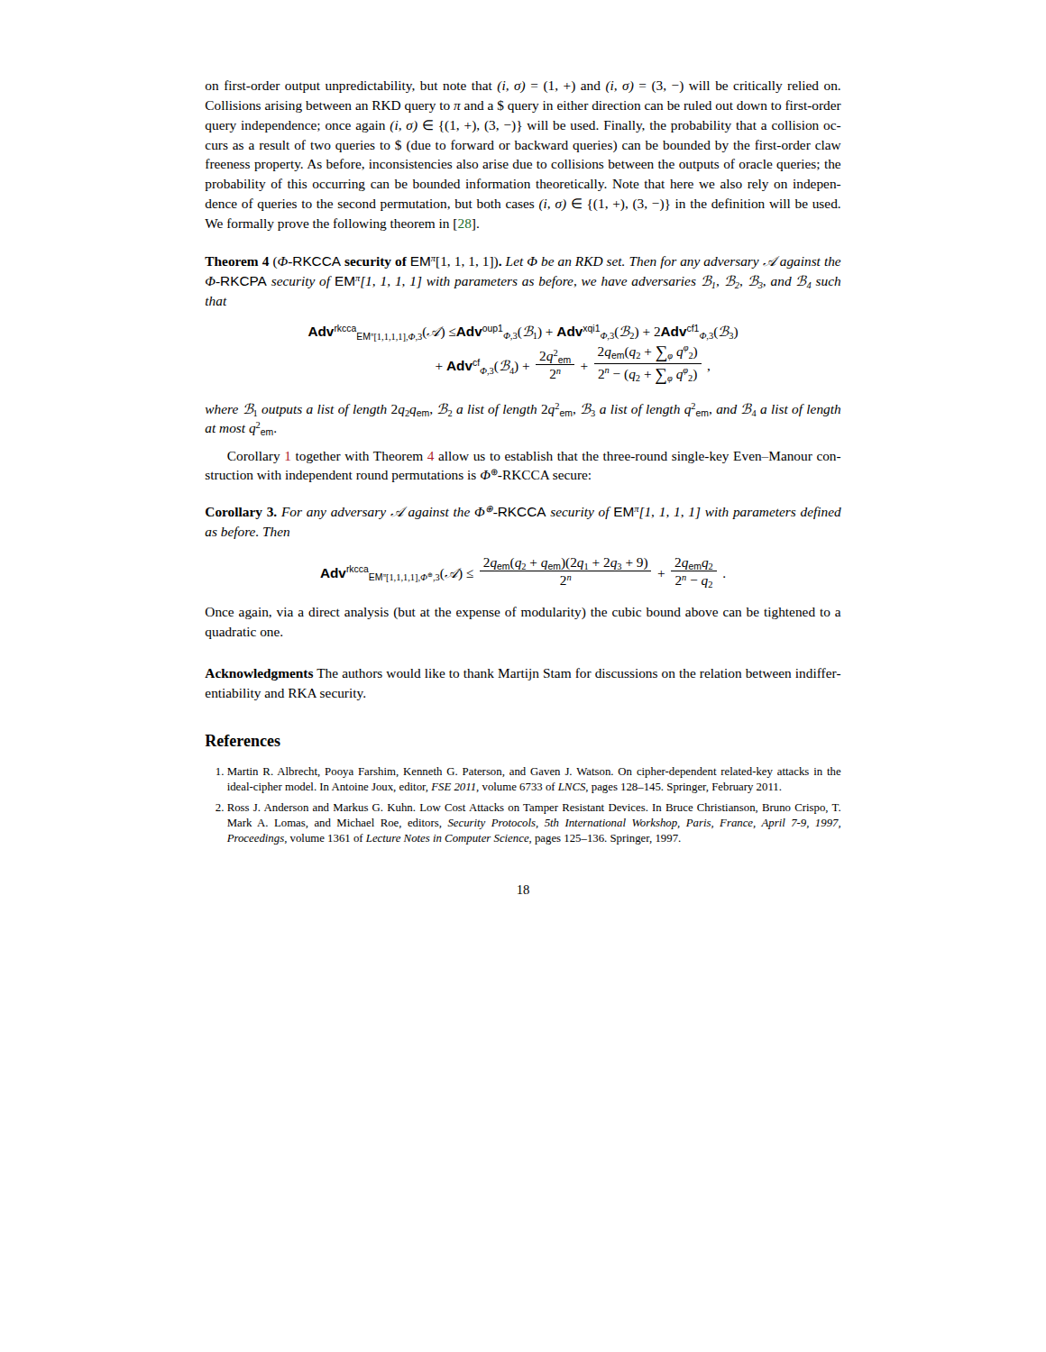on first-order output unpredictability, but note that (i, σ) = (1, +) and (i, σ) = (3, −) will be critically relied on. Collisions arising between an RKD query to π and a $ query in either direction can be ruled out down to first-order query independence; once again (i, σ) ∈ {(1, +), (3, −)} will be used. Finally, the probability that a collision occurs as a result of two queries to $ (due to forward or backward queries) can be bounded by the first-order claw freeness property. As before, inconsistencies also arise due to collisions between the outputs of oracle queries; the probability of this occurring can be bounded information theoretically. Note that here we also rely on independence of queries to the second permutation, but both cases (i, σ) ∈ {(1, +), (3, −)} in the definition will be used. We formally prove the following theorem in [28].
Theorem 4 (Φ-RKCCA security of EMπ[1, 1, 1, 1]). Let Φ be an RKD set. Then for any adversary 𝒜 against the Φ-RKCPA security of EMπ[1, 1, 1, 1] with parameters as before, we have adversaries ℬ1, ℬ2, ℬ3, and ℬ4 such that
AdvrkccaEMπ[1,1,1,1],Φ,3(𝒜) ≤Advoup1Φ,3(ℬ1) + Advxqi1Φ,3(ℬ2) + 2Advcf1Φ,3(ℬ3)
+ AdvcfΦ,3(ℬ4) + 2q2em 2n + 2qem(q2 + ∑φ qφ2) 2n − (q2 + ∑φ qφ2) ,
where ℬ1 outputs a list of length 2q2qem, ℬ2 a list of length 2q2em, ℬ3 a list of length q2em, and ℬ4 a list of length at most q2em.
Corollary 1 together with Theorem 4 allow us to establish that the three-round single-key Even–Manour construction with independent round permutations is Φ⊕-RKCCA secure:
Corollary 3. For any adversary 𝒜 against the Φ⊕-RKCCA security of EMπ[1, 1, 1, 1] with parameters defined as before. Then
AdvrkccaEMπ[1,1,1,1],Φ⊕,3(𝒜) ≤ 2qem(q2 + qem)(2q1 + 2q3 + 9) 2n + 2qemq22n − q2 .
Once again, via a direct analysis (but at the expense of modularity) the cubic bound above can be tightened to a quadratic one.
Acknowledgments The authors would like to thank Martijn Stam for discussions on the relation between indifferentiability and RKA security.
References
Martin R. Albrecht, Pooya Farshim, Kenneth G. Paterson, and Gaven J. Watson. On cipher-dependent related-key attacks in the ideal-cipher model. In Antoine Joux, editor, FSE 2011, volume 6733 of LNCS, pages 128–145. Springer, February 2011.
Ross J. Anderson and Markus G. Kuhn. Low Cost Attacks on Tamper Resistant Devices. In Bruce Christianson, Bruno Crispo, T. Mark A. Lomas, and Michael Roe, editors, Security Protocols, 5th International Workshop, Paris, France, April 7-9, 1997, Proceedings, volume 1361 of Lecture Notes in Computer Science, pages 125–136. Springer, 1997.
18